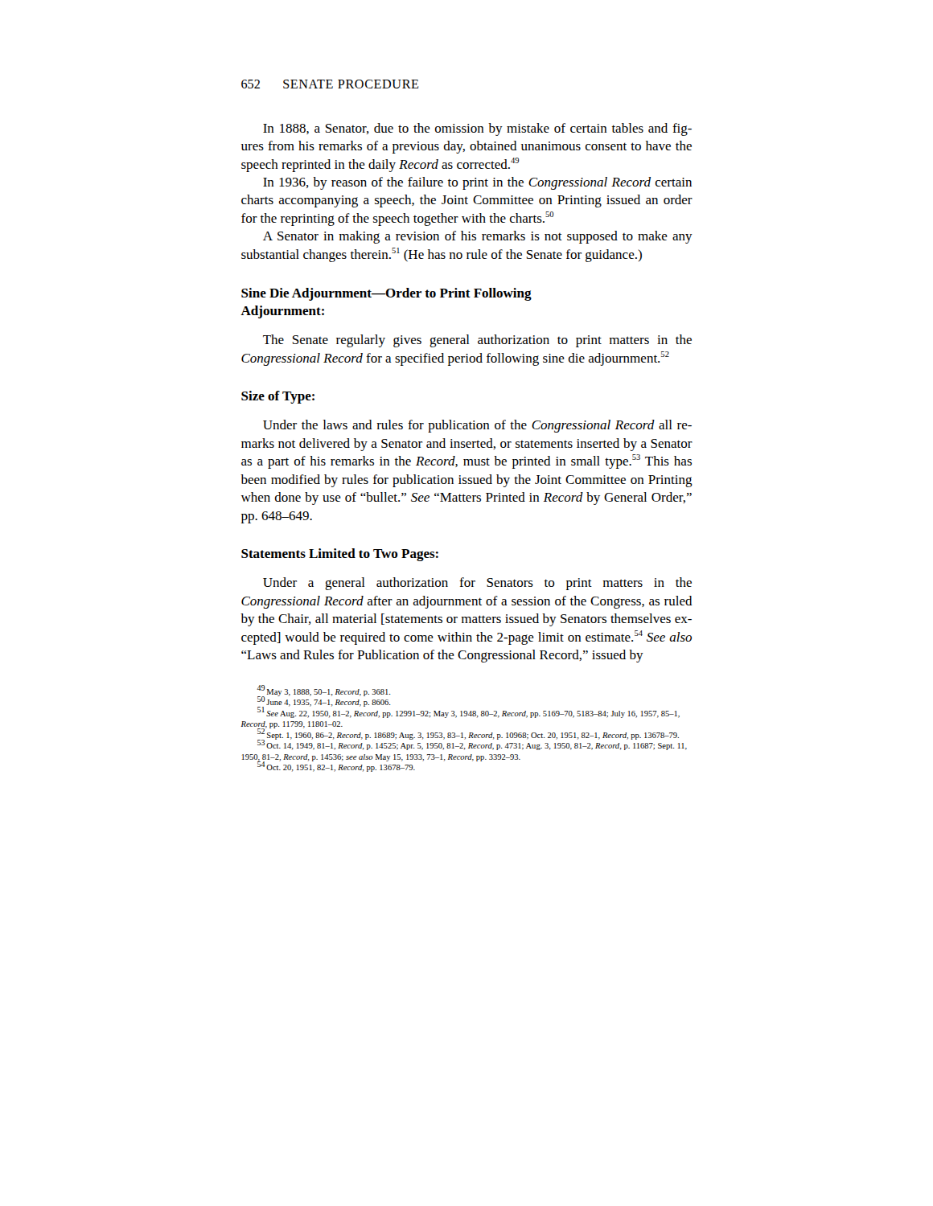652 SENATE PROCEDURE
In 1888, a Senator, due to the omission by mistake of certain tables and figures from his remarks of a previous day, obtained unanimous consent to have the speech reprinted in the daily Record as corrected.49
In 1936, by reason of the failure to print in the Congressional Record certain charts accompanying a speech, the Joint Committee on Printing issued an order for the reprinting of the speech together with the charts.50
A Senator in making a revision of his remarks is not supposed to make any substantial changes therein.51 (He has no rule of the Senate for guidance.)
Sine Die Adjournment—Order to Print Following
Adjournment:
The Senate regularly gives general authorization to print matters in the Congressional Record for a specified period following sine die adjournment.52
Size of Type:
Under the laws and rules for publication of the Congressional Record all remarks not delivered by a Senator and inserted, or statements inserted by a Senator as a part of his remarks in the Record, must be printed in small type.53 This has been modified by rules for publication issued by the Joint Committee on Printing when done by use of “bullet.” See “Matters Printed in Record by General Order,” pp. 648–649.
Statements Limited to Two Pages:
Under a general authorization for Senators to print matters in the Congressional Record after an adjournment of a session of the Congress, as ruled by the Chair, all material [statements or matters issued by Senators themselves excepted] would be required to come within the 2-page limit on estimate.54 See also “Laws and Rules for Publication of the Congressional Record,” issued by
49May 3, 1888, 50–1, Record, p. 3681.
50June 4, 1935, 74–1, Record, p. 8606.
51See Aug. 22, 1950, 81–2, Record, pp. 12991–92; May 3, 1948, 80–2, Record, pp. 5169–70, 5183–84; July 16, 1957, 85–1, Record, pp. 11799, 11801–02.
52Sept. 1, 1960, 86–2, Record, p. 18689; Aug. 3, 1953, 83–1, Record, p. 10968; Oct. 20, 1951, 82–1, Record, pp. 13678–79.
53Oct. 14, 1949, 81–1, Record, p. 14525; Apr. 5, 1950, 81–2, Record, p. 4731; Aug. 3, 1950, 81–2, Record, p. 11687; Sept. 11, 1950, 81–2, Record, p. 14536; see also May 15, 1933, 73–1, Record, pp. 3392–93.
54Oct. 20, 1951, 82–1, Record, pp. 13678–79.